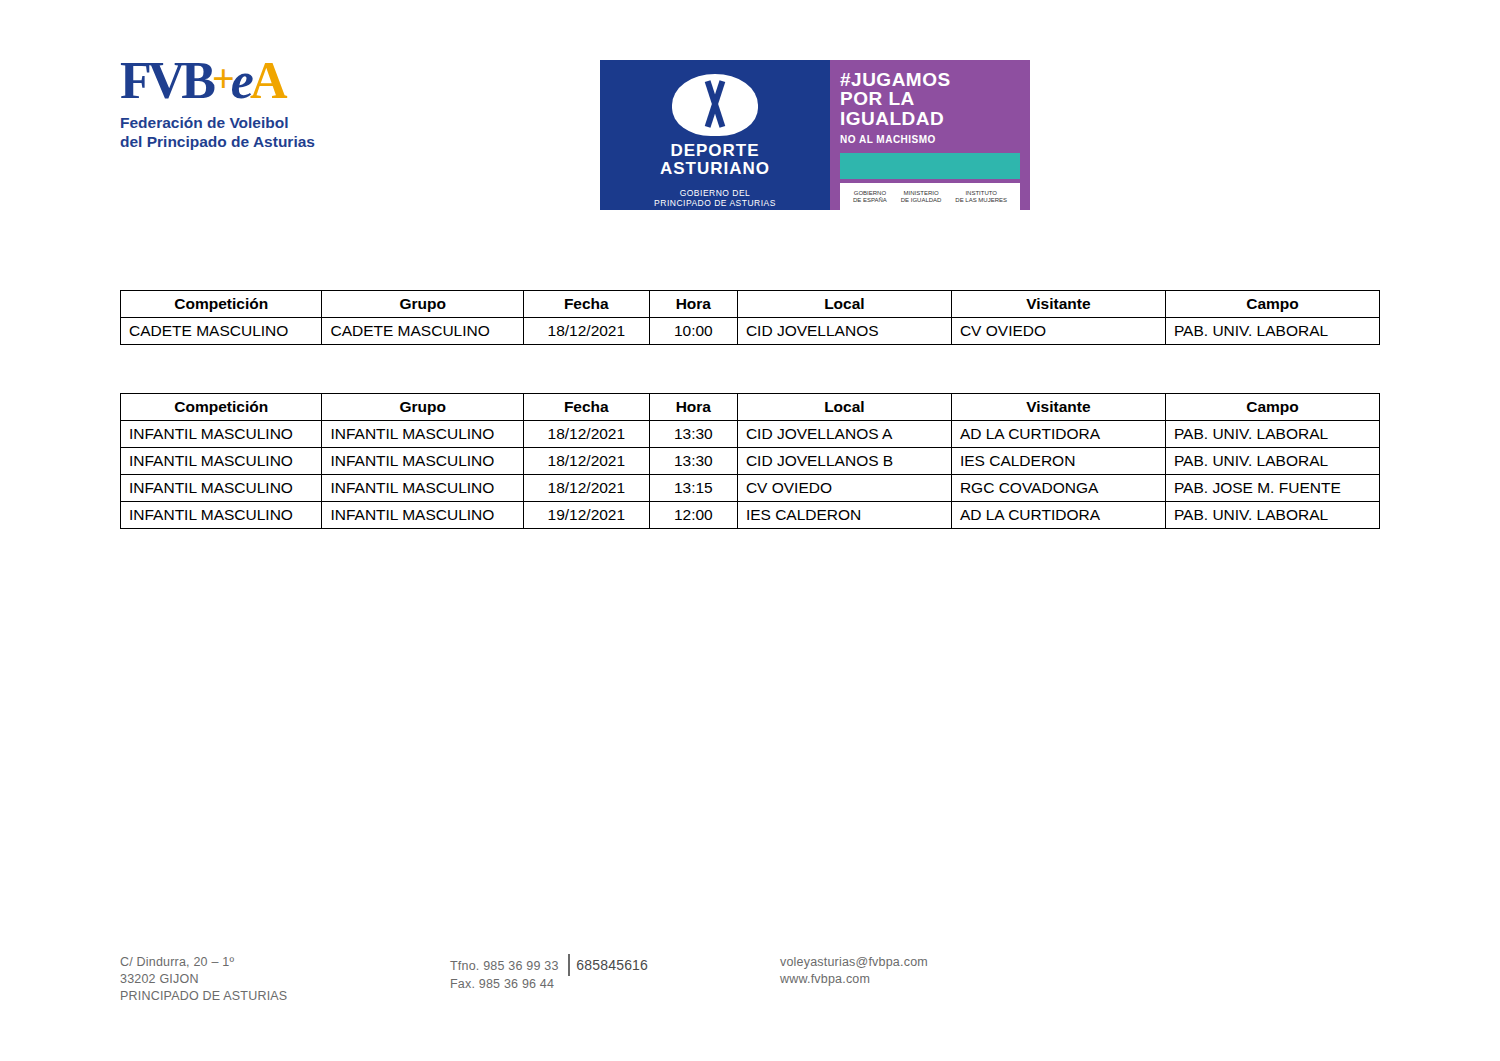FVB+eA
Federación de Voleibol
del Principado de Asturias
DEPORTE
ASTURIANO
GOBIERNO DEL
PRINCIPADO DE ASTURIAS
#JUGAMOS
POR LA
IGUALDAD
NO AL MACHISMO
GOBIERNO
DE ESPAÑA
MINISTERIO
DE IGUALDAD
INSTITUTO
DE LAS MUJERES
| Competición | Grupo | Fecha | Hora | Local | Visitante | Campo |
| --- | --- | --- | --- | --- | --- | --- |
| CADETE MASCULINO | CADETE MASCULINO | 18/12/2021 | 10:00 | CID JOVELLANOS | CV OVIEDO | PAB. UNIV. LABORAL |
| Competición | Grupo | Fecha | Hora | Local | Visitante | Campo |
| --- | --- | --- | --- | --- | --- | --- |
| INFANTIL MASCULINO | INFANTIL MASCULINO | 18/12/2021 | 13:30 | CID JOVELLANOS A | AD LA CURTIDORA | PAB. UNIV. LABORAL |
| INFANTIL MASCULINO | INFANTIL MASCULINO | 18/12/2021 | 13:30 | CID JOVELLANOS B | IES CALDERON | PAB. UNIV. LABORAL |
| INFANTIL MASCULINO | INFANTIL MASCULINO | 18/12/2021 | 13:15 | CV OVIEDO | RGC COVADONGA | PAB. JOSE M. FUENTE |
| INFANTIL MASCULINO | INFANTIL MASCULINO | 19/12/2021 | 12:00 | IES CALDERON | AD LA CURTIDORA | PAB. UNIV. LABORAL |
C/ Dindurra, 20 – 1º
33202 GIJON
PRINCIPADO DE ASTURIAS
Tfno. 985 36 99 33 685845616
Fax. 985 36 96 44
voleyasturias@fvbpa.com
www.fvbpa.com